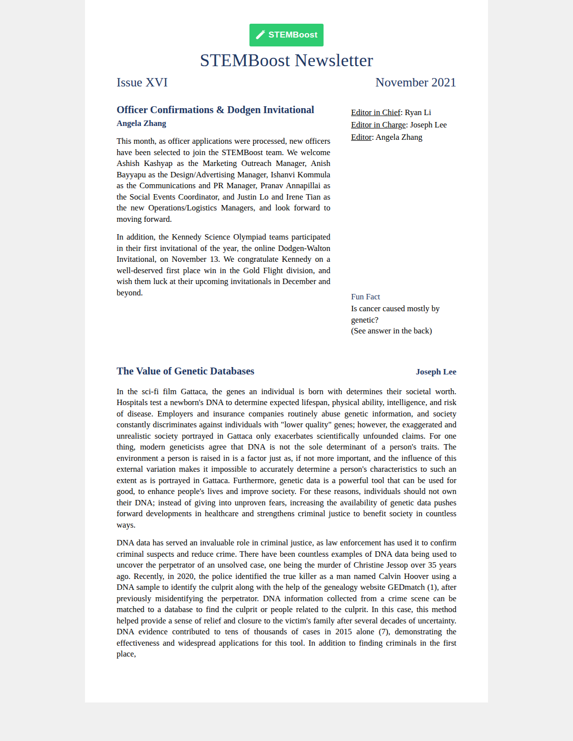STEMBoost
STEMBoost Newsletter
Issue XVI November 2021
Officer Confirmations & Dodgen Invitational
Angela Zhang
This month, as officer applications were processed, new officers have been selected to join the STEMBoost team. We welcome Ashish Kashyap as the Marketing Outreach Manager, Anish Bayyapu as the Design/Advertising Manager, Ishanvi Kommula as the Communications and PR Manager, Pranav Annapillai as the Social Events Coordinator, and Justin Lo and Irene Tian as the new Operations/Logistics Managers, and look forward to moving forward.
In addition, the Kennedy Science Olympiad teams participated in their first invitational of the year, the online Dodgen-Walton Invitational, on November 13. We congratulate Kennedy on a well-deserved first place win in the Gold Flight division, and wish them luck at their upcoming invitationals in December and beyond.
Editor in Chief: Ryan Li
Editor in Charge: Joseph Lee
Editor: Angela Zhang
Fun Fact
Is cancer caused mostly by genetic?
(See answer in the back)
The Value of Genetic Databases
Joseph Lee
In the sci-fi film Gattaca, the genes an individual is born with determines their societal worth. Hospitals test a newborn's DNA to determine expected lifespan, physical ability, intelligence, and risk of disease. Employers and insurance companies routinely abuse genetic information, and society constantly discriminates against individuals with "lower quality" genes; however, the exaggerated and unrealistic society portrayed in Gattaca only exacerbates scientifically unfounded claims. For one thing, modern geneticists agree that DNA is not the sole determinant of a person's traits. The environment a person is raised in is a factor just as, if not more important, and the influence of this external variation makes it impossible to accurately determine a person's characteristics to such an extent as is portrayed in Gattaca. Furthermore, genetic data is a powerful tool that can be used for good, to enhance people's lives and improve society. For these reasons, individuals should not own their DNA; instead of giving into unproven fears, increasing the availability of genetic data pushes forward developments in healthcare and strengthens criminal justice to benefit society in countless ways.
DNA data has served an invaluable role in criminal justice, as law enforcement has used it to confirm criminal suspects and reduce crime. There have been countless examples of DNA data being used to uncover the perpetrator of an unsolved case, one being the murder of Christine Jessop over 35 years ago. Recently, in 2020, the police identified the true killer as a man named Calvin Hoover using a DNA sample to identify the culprit along with the help of the genealogy website GEDmatch (1), after previously misidentifying the perpetrator. DNA information collected from a crime scene can be matched to a database to find the culprit or people related to the culprit. In this case, this method helped provide a sense of relief and closure to the victim's family after several decades of uncertainty. DNA evidence contributed to tens of thousands of cases in 2015 alone (7), demonstrating the effectiveness and widespread applications for this tool. In addition to finding criminals in the first place,